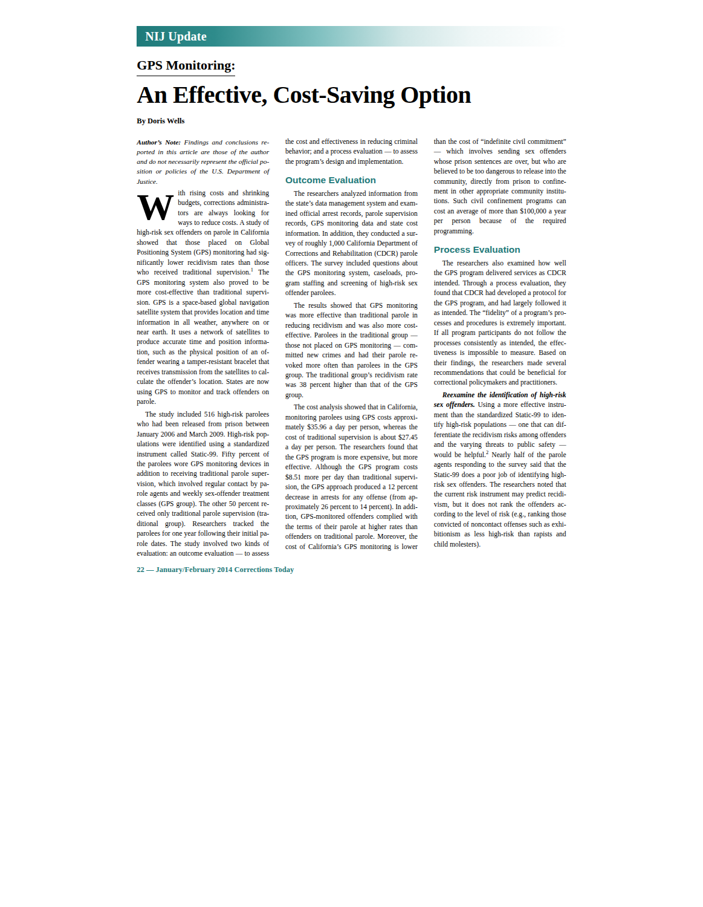NIJ Update
GPS Monitoring:
An Effective, Cost-Saving Option
By Doris Wells
Author’s Note: Findings and conclusions reported in this article are those of the author and do not necessarily represent the official position or policies of the U.S. Department of Justice.
With rising costs and shrinking budgets, corrections administrators are always looking for ways to reduce costs. A study of high-risk sex offenders on parole in California showed that those placed on Global Positioning System (GPS) monitoring had significantly lower recidivism rates than those who received traditional supervision.1 The GPS monitoring system also proved to be more cost-effective than traditional supervision. GPS is a space-based global navigation satellite system that provides location and time information in all weather, anywhere on or near earth. It uses a network of satellites to produce accurate time and position information, such as the physical position of an offender wearing a tamper-resistant bracelet that receives transmission from the satellites to calculate the offender’s location. States are now using GPS to monitor and track offenders on parole.
The study included 516 high-risk parolees who had been released from prison between January 2006 and March 2009. High-risk populations were identified using a standardized instrument called Static-99. Fifty percent of the parolees wore GPS monitoring devices in addition to receiving traditional parole supervision, which involved regular contact by parole agents and weekly sex-offender treatment classes (GPS group). The other 50 percent received only traditional parole supervision (traditional group). Researchers tracked the parolees for one year following their initial parole dates. The study involved two kinds of evaluation: an outcome evaluation — to assess the cost and effectiveness in reducing criminal behavior; and a process evaluation — to assess the program’s design and implementation.
Outcome Evaluation
The researchers analyzed information from the state’s data management system and examined official arrest records, parole supervision records, GPS monitoring data and state cost information. In addition, they conducted a survey of roughly 1,000 California Department of Corrections and Rehabilitation (CDCR) parole officers. The survey included questions about the GPS monitoring system, caseloads, program staffing and screening of high-risk sex offender parolees.
The results showed that GPS monitoring was more effective than traditional parole in reducing recidivism and was also more cost-effective. Parolees in the traditional group — those not placed on GPS monitoring — committed new crimes and had their parole revoked more often than parolees in the GPS group. The traditional group’s recidivism rate was 38 percent higher than that of the GPS group.
The cost analysis showed that in California, monitoring parolees using GPS costs approximately $35.96 a day per person, whereas the cost of traditional supervision is about $27.45 a day per person. The researchers found that the GPS program is more expensive, but more effective. Although the GPS program costs $8.51 more per day than traditional supervision, the GPS approach produced a 12 percent decrease in arrests for any offense (from approximately 26 percent to 14 percent). In addition, GPS-monitored offenders complied with the terms of their parole at higher rates than offenders on traditional parole. Moreover, the cost of California’s GPS monitoring is lower than the cost of “indefinite civil commitment” — which involves sending sex offenders whose prison sentences are over, but who are believed to be too dangerous to release into the community, directly from prison to confinement in other appropriate community institutions. Such civil confinement programs can cost an average of more than $100,000 a year per person because of the required programming.
Process Evaluation
The researchers also examined how well the GPS program delivered services as CDCR intended. Through a process evaluation, they found that CDCR had developed a protocol for the GPS program, and had largely followed it as intended. The “fidelity” of a program’s processes and procedures is extremely important. If all program participants do not follow the processes consistently as intended, the effectiveness is impossible to measure. Based on their findings, the researchers made several recommendations that could be beneficial for correctional policymakers and practitioners.
Reexamine the identification of high-risk sex offenders. Using a more effective instrument than the standardized Static-99 to identify high-risk populations — one that can differentiate the recidivism risks among offenders and the varying threats to public safety — would be helpful.2 Nearly half of the parole agents responding to the survey said that the Static-99 does a poor job of identifying high-risk sex offenders. The researchers noted that the current risk instrument may predict recidivism, but it does not rank the offenders according to the level of risk (e.g., ranking those convicted of noncontact offenses such as exhibitionism as less high-risk than rapists and child molesters).
22 — January/February 2014 Corrections Today